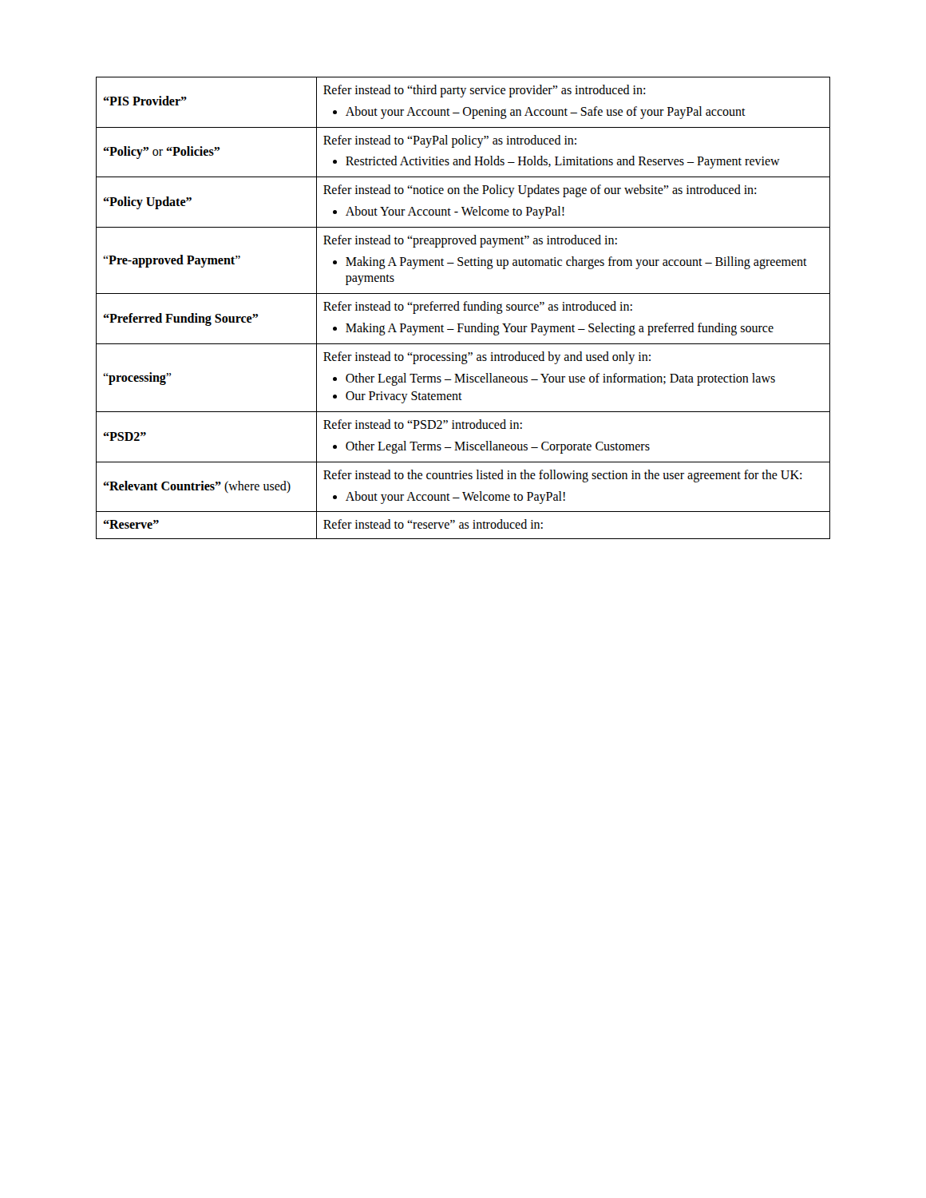| “PIS Provider” | Refer instead to “third party service provider” as introduced in: About your Account – Opening an Account – Safe use of your PayPal account |
| “Policy” or “Policies” | Refer instead to “PayPal policy” as introduced in: Restricted Activities and Holds – Holds, Limitations and Reserves – Payment review |
| “Policy Update” | Refer instead to “notice on the Policy Updates page of our website” as introduced in: About Your Account - Welcome to PayPal! |
| “ Pre-approved Payment ” | Refer instead to “preapproved payment” as introduced in: Making A Payment – Setting up automatic charges from your account – Billing agreement payments |
| “Preferred Funding Source” | Refer instead to “preferred funding source” as introduced in: Making A Payment – Funding Your Payment – Selecting a preferred funding source |
| “ processing ” | Refer instead to “processing” as introduced by and used only in: Other Legal Terms – Miscellaneous – Your use of information; Data protection laws Our Privacy Statement |
| “PSD2” | Refer instead to “PSD2” introduced in: Other Legal Terms – Miscellaneous – Corporate Customers |
| “Relevant Countries” (where used) | Refer instead to the countries listed in the following section in the user agreement for the UK: About your Account – Welcome to PayPal! |
| “Reserve” | Refer instead to “reserve” as introduced in: |